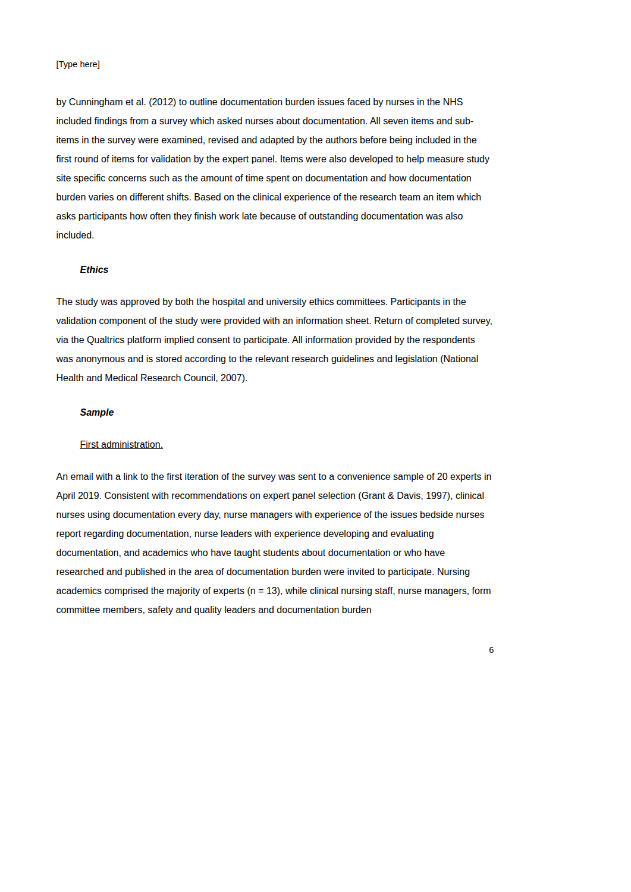[Type here]
by Cunningham et al. (2012) to outline documentation burden issues faced by nurses in the NHS included findings from a survey which asked nurses about documentation. All seven items and sub-items in the survey were examined, revised and adapted by the authors before being included in the first round of items for validation by the expert panel. Items were also developed to help measure study site specific concerns such as the amount of time spent on documentation and how documentation burden varies on different shifts. Based on the clinical experience of the research team an item which asks participants how often they finish work late because of outstanding documentation was also included.
Ethics
The study was approved by both the hospital and university ethics committees. Participants in the validation component of the study were provided with an information sheet. Return of completed survey, via the Qualtrics platform implied consent to participate. All information provided by the respondents was anonymous and is stored according to the relevant research guidelines and legislation (National Health and Medical Research Council, 2007).
Sample
First administration.
An email with a link to the first iteration of the survey was sent to a convenience sample of 20 experts in April 2019. Consistent with recommendations on expert panel selection (Grant & Davis, 1997), clinical nurses using documentation every day, nurse managers with experience of the issues bedside nurses report regarding documentation, nurse leaders with experience developing and evaluating documentation, and academics who have taught students about documentation or who have researched and published in the area of documentation burden were invited to participate. Nursing academics comprised the majority of experts (n = 13), while clinical nursing staff, nurse managers, form committee members, safety and quality leaders and documentation burden
6